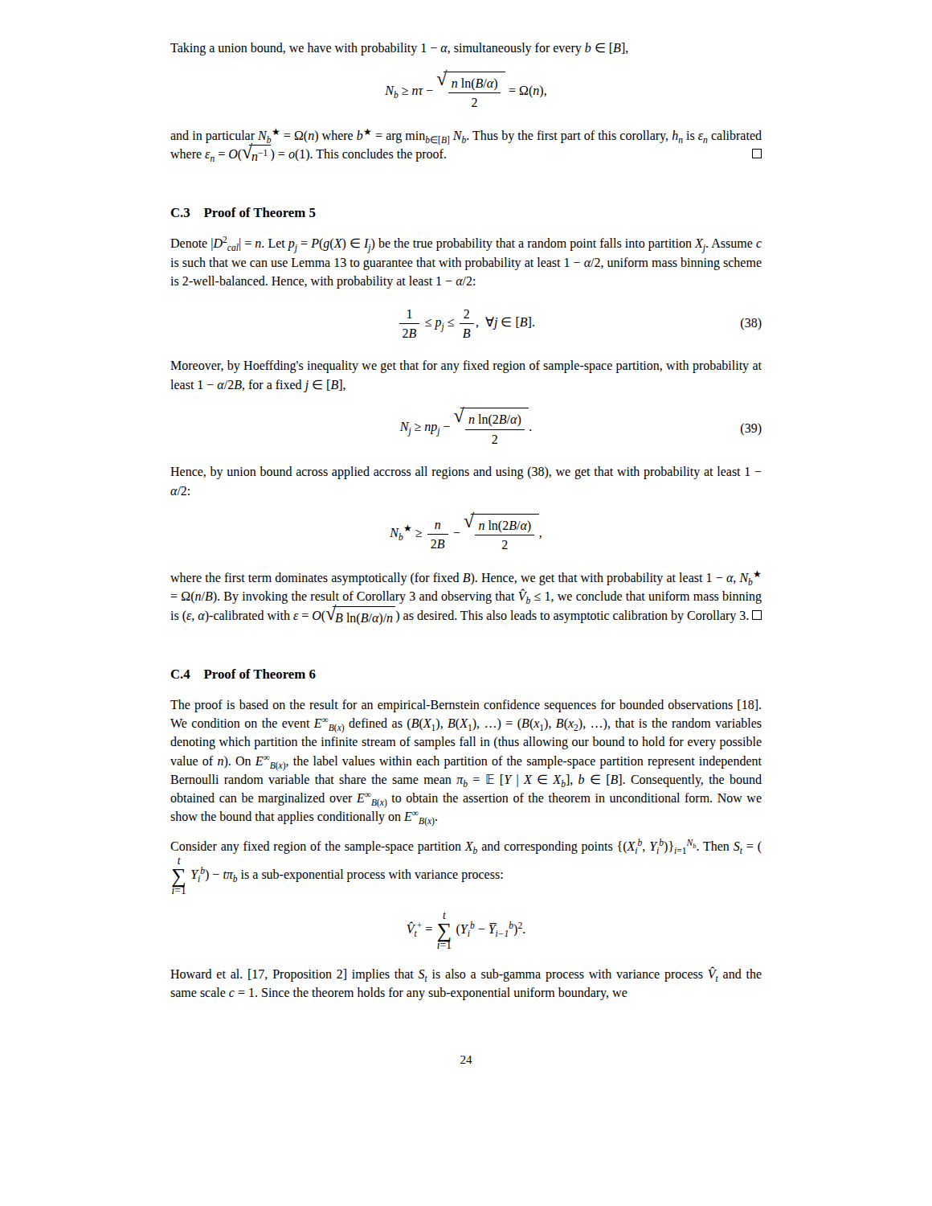Taking a union bound, we have with probability 1 − α, simultaneously for every b ∈ [B],
Nb ≥ nτ − n ln(B/α) 2 = Ω(n),
and in particular Nb★ = Ω(n) where b★ = arg minb∈[B] Nb. Thus by the first part of this corollary, hn is εn calibrated where εn = O(n−1) = o(1). This concludes the proof.
C.3 Proof of Theorem 5
Denote |D2cal| = n. Let pj = P(g(X) ∈ Ij) be the true probability that a random point falls into partition Xj. Assume c is such that we can use Lemma 13 to guarantee that with probability at least 1 − α/2, uniform mass binning scheme is 2-well-balanced. Hence, with probability at least 1 − α/2:
12B ≤ pj ≤ 2 B, ∀j ∈ [B]. (38)
Moreover, by Hoeffding's inequality we get that for any fixed region of sample-space partition, with probability at least 1 − α/2B, for a fixed j ∈ [B],
Nj ≥ npj − n ln(2B/α) 2. (39)
Hence, by union bound across applied accross all regions and using (38), we get that with probability at least 1 − α/2:
Nb★ ≥ n 2B − n ln(2B/α) 2,
where the first term dominates asymptotically (for fixed B). Hence, we get that with probability at least 1 − α, Nb★ = Ω(n/B). By invoking the result of Corollary 3 and observing that V̂b ≤ 1, we conclude that uniform mass binning is (ε, α)-calibrated with ε = O(B ln(B/α)/n) as desired. This also leads to asymptotic calibration by Corollary 3.
C.4 Proof of Theorem 6
The proof is based on the result for an empirical-Bernstein confidence sequences for bounded observations [18]. We condition on the event E∞B(x) defined as (B(X1), B(X1), …) = (B(x1), B(x2), …), that is the random variables denoting which partition the infinite stream of samples fall in (thus allowing our bound to hold for every possible value of n). On E∞B(x), the label values within each partition of the sample-space partition represent independent Bernoulli random variable that share the same mean πb = 𝔼 [Y | X ∈ Xb], b ∈ [B]. Consequently, the bound obtained can be marginalized over E∞B(x) to obtain the assertion of the theorem in unconditional form. Now we show the bound that applies conditionally on E∞B(x).
Consider any fixed region of the sample-space partition Xb and corresponding points {(Xib, Yib)}i=1Nb. Then St = (t∑i=1 Yib) − tπb is a sub-exponential process with variance process:
V̂t+ = t∑i=1 (Yib − Y̅i−1b)2.
Howard et al. [17, Proposition 2] implies that St is also a sub-gamma process with variance process V̂t and the same scale c = 1. Since the theorem holds for any sub-exponential uniform boundary, we
24